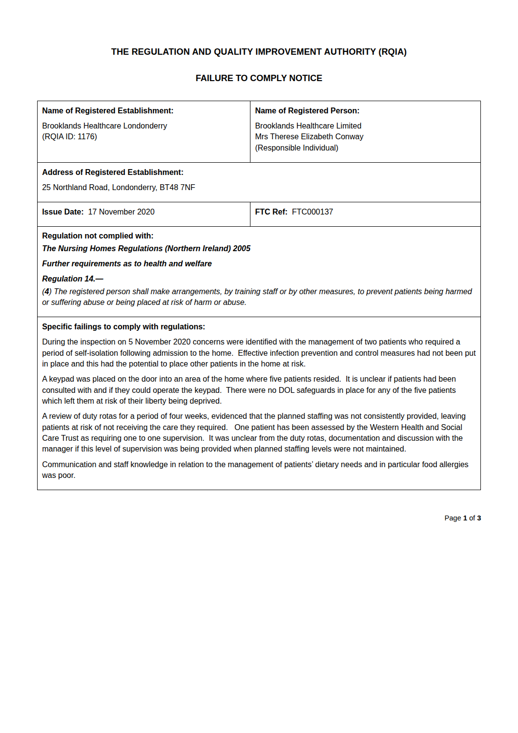THE REGULATION AND QUALITY IMPROVEMENT AUTHORITY (RQIA)
FAILURE TO COMPLY NOTICE
| Name of Registered Establishment: Brooklands Healthcare Londonderry (RQIA ID: 1176) | Name of Registered Person: Brooklands Healthcare Limited Mrs Therese Elizabeth Conway (Responsible Individual) |
| Address of Registered Establishment: 25 Northland Road, Londonderry, BT48 7NF |
| Issue Date: 17 November 2020 | FTC Ref: FTC000137 |
| Regulation not complied with: The Nursing Homes Regulations (Northern Ireland) 2005 Further requirements as to health and welfare Regulation 14.— ( 4 ) The registered person shall make arrangements, by training staff or by other measures, to prevent patients being harmed or suffering abuse or being placed at risk of harm or abuse. |
| Specific failings to comply with regulations: During the inspection on 5 November 2020 concerns were identified with the management of two patients who required a period of self-isolation following admission to the home. Effective infection prevention and control measures had not been put in place and this had the potential to place other patients in the home at risk. A keypad was placed on the door into an area of the home where five patients resided. It is unclear if patients had been consulted with and if they could operate the keypad. There were no DOL safeguards in place for any of the five patients which left them at risk of their liberty being deprived. A review of duty rotas for a period of four weeks, evidenced that the planned staffing was not consistently provided, leaving patients at risk of not receiving the care they required. One patient has been assessed by the Western Health and Social Care Trust as requiring one to one supervision. It was unclear from the duty rotas, documentation and discussion with the manager if this level of supervision was being provided when planned staffing levels were not maintained. Communication and staff knowledge in relation to the management of patients’ dietary needs and in particular food allergies was poor. |
Page 1 of 3